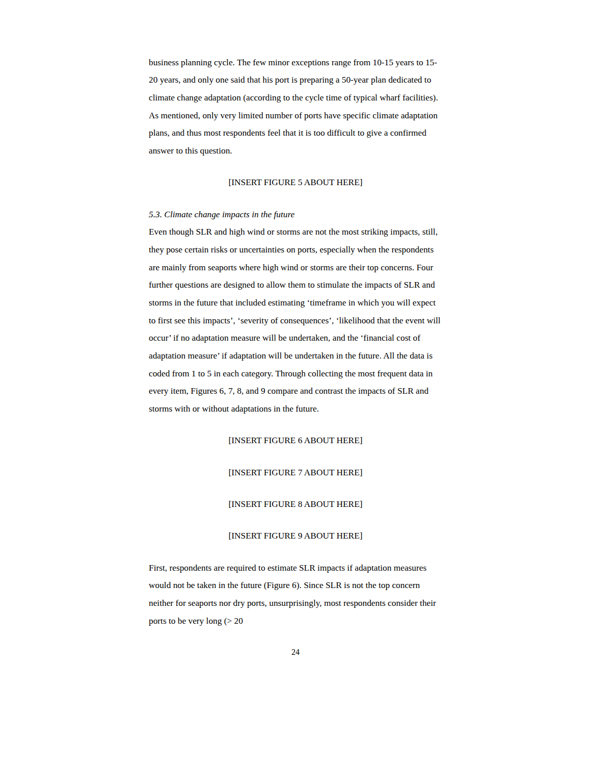business planning cycle. The few minor exceptions range from 10-15 years to 15-20 years, and only one said that his port is preparing a 50-year plan dedicated to climate change adaptation (according to the cycle time of typical wharf facilities). As mentioned, only very limited number of ports have specific climate adaptation plans, and thus most respondents feel that it is too difficult to give a confirmed answer to this question.
[INSERT FIGURE 5 ABOUT HERE]
5.3. Climate change impacts in the future
Even though SLR and high wind or storms are not the most striking impacts, still, they pose certain risks or uncertainties on ports, especially when the respondents are mainly from seaports where high wind or storms are their top concerns. Four further questions are designed to allow them to stimulate the impacts of SLR and storms in the future that included estimating ‘timeframe in which you will expect to first see this impacts’, ‘severity of consequences’, ‘likelihood that the event will occur’ if no adaptation measure will be undertaken, and the ‘financial cost of adaptation measure’ if adaptation will be undertaken in the future. All the data is coded from 1 to 5 in each category. Through collecting the most frequent data in every item, Figures 6, 7, 8, and 9 compare and contrast the impacts of SLR and storms with or without adaptations in the future.
[INSERT FIGURE 6 ABOUT HERE]
[INSERT FIGURE 7 ABOUT HERE]
[INSERT FIGURE 8 ABOUT HERE]
[INSERT FIGURE 9 ABOUT HERE]
First, respondents are required to estimate SLR impacts if adaptation measures would not be taken in the future (Figure 6). Since SLR is not the top concern neither for seaports nor dry ports, unsurprisingly, most respondents consider their ports to be very long (> 20
24